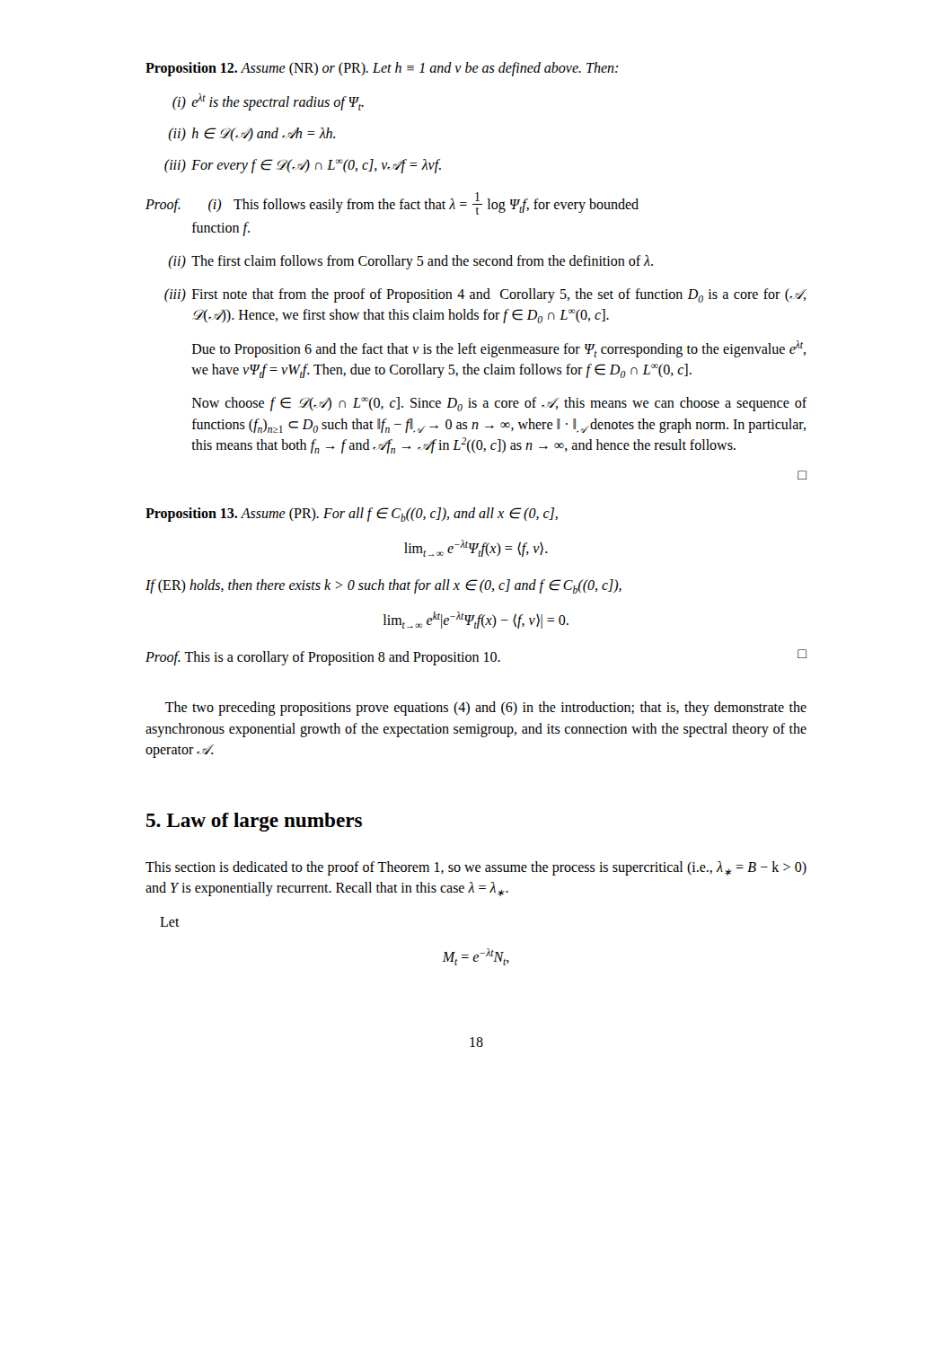Proposition 12. Assume (NR) or (PR). Let h ≡ 1 and ν be as defined above. Then:
(i) eλt is the spectral radius of Ψt.
(ii) h ∈ 𝒟(𝒜) and 𝒜h = λh.
(iii) For every f ∈ 𝒟(𝒜) ∩ L∞(0, c], ν𝒜f = λνf.
Proof. (i) This follows easily from the fact that λ = 1 t log Ψtf, for every bounded function f.
(ii) The first claim follows from Corollary 5 and the second from the definition of λ.
(iii) First note that from the proof of Proposition 4 and Corollary 5, the set of function D0 is a core for (𝒜, 𝒟(𝒜)). Hence, we first show that this claim holds for f ∈ D0 ∩ L∞(0, c].
Due to Proposition 6 and the fact that ν is the left eigenmeasure for Ψt corresponding to the eigenvalue eλt, we have νΨtf = νWtf. Then, due to Corollary 5, the claim follows for f ∈ D0 ∩ L∞(0, c].
Now choose f ∈ 𝒟(𝒜) ∩ L∞(0, c]. Since D0 is a core of 𝒜, this means we can choose a sequence of functions (fn)n≥1 ⊂ D0 such that ‖fn − f‖𝒜 → 0 as n → ∞, where ‖ · ‖𝒜 denotes the graph norm. In particular, this means that both fn → f and 𝒜fn → 𝒜f in L2((0, c]) as n → ∞, and hence the result follows.
□
Proposition 13. Assume (PR). For all f ∈ Cb((0, c]), and all x ∈ (0, c],
limt→∞ e−λtΨtf(x) = ⟨f, ν⟩.
If (ER) holds, then there exists k > 0 such that for all x ∈ (0, c] and f ∈ Cb((0, c]),
limt→∞ ekt|e−λtΨtf(x) − ⟨f, ν⟩| = 0.
Proof. This is a corollary of Proposition 8 and Proposition 10. □
The two preceding propositions prove equations (4) and (6) in the introduction; that is, they demonstrate the asynchronous exponential growth of the expectation semigroup, and its connection with the spectral theory of the operator 𝒜.
5. Law of large numbers
This section is dedicated to the proof of Theorem 1, so we assume the process is supercritical (i.e., λ∗ = B − k > 0) and Y is exponentially recurrent. Recall that in this case λ = λ∗.
Let
Mt = e−λtNt,
18